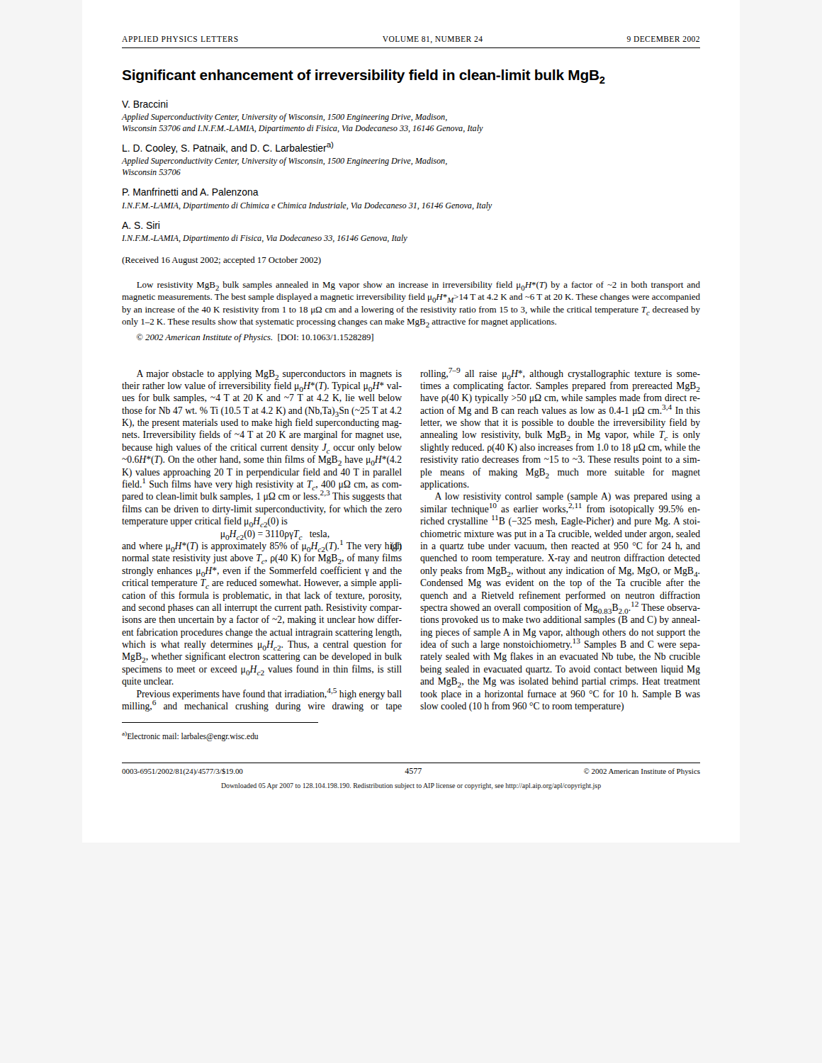APPLIED PHYSICS LETTERS VOLUME 81, NUMBER 24 9 DECEMBER 2002
Significant enhancement of irreversibility field in clean-limit bulk MgB2
V. Braccini
Applied Superconductivity Center, University of Wisconsin, 1500 Engineering Drive, Madison,
Wisconsin 53706 and I.N.F.M.-LAMIA, Dipartimento di Fisica, Via Dodecaneso 33, 16146 Genova, Italy
L. D. Cooley, S. Patnaik, and D. C. Larbalestiera)
Applied Superconductivity Center, University of Wisconsin, 1500 Engineering Drive, Madison,
Wisconsin 53706
P. Manfrinetti and A. Palenzona
I.N.F.M.-LAMIA, Dipartimento di Chimica e Chimica Industriale, Via Dodecaneso 31, 16146 Genova, Italy
A. S. Siri
I.N.F.M.-LAMIA, Dipartimento di Fisica, Via Dodecaneso 33, 16146 Genova, Italy
(Received 16 August 2002; accepted 17 October 2002)
Low resistivity MgB2 bulk samples annealed in Mg vapor show an increase in irreversibility field μ0H*(T) by a factor of ~2 in both transport and magnetic measurements. The best sample displayed a magnetic irreversibility field μ0H*M>14 T at 4.2 K and ~6 T at 20 K. These changes were accompanied by an increase of the 40 K resistivity from 1 to 18 μΩ cm and a lowering of the resistivity ratio from 15 to 3, while the critical temperature Tc decreased by only 1–2 K. These results show that systematic processing changes can make MgB2 attractive for magnet applications.
© 2002 American Institute of Physics. [DOI: 10.1063/1.1528289]
A major obstacle to applying MgB2 superconductors in magnets is their rather low value of irreversibility field μ0H*(T). Typical μ0H* values for bulk samples, ~4 T at 20 K and ~7 T at 4.2 K, lie well below those for Nb 47 wt. % Ti (10.5 T at 4.2 K) and (Nb,Ta)3Sn (~25 T at 4.2 K), the present materials used to make high field superconducting magnets. Irreversibility fields of ~4 T at 20 K are marginal for magnet use, because high values of the critical current density Jc occur only below ~0.6H*(T). On the other hand, some thin films of MgB2 have μ0H*(4.2 K) values approaching 20 T in perpendicular field and 40 T in parallel field.1 Such films have very high resistivity at Tc, 400 μΩ cm, as compared to clean-limit bulk samples, 1 μΩ cm or less.2,3 This suggests that films can be driven to dirty-limit superconductivity, for which the zero temperature upper critical field μ0Hc2(0) is
μ0Hc2(0) = 3110ργTc tesla, (1)
and where μ0H*(T) is approximately 85% of μ0Hc2(T).1 The very high normal state resistivity just above Tc, ρ(40 K) for MgB2, of many films strongly enhances μ0H*, even if the Sommerfeld coefficient γ and the critical temperature Tc are reduced somewhat. However, a simple application of this formula is problematic, in that lack of texture, porosity, and second phases can all interrupt the current path. Resistivity comparisons are then uncertain by a factor of ~2, making it unclear how different fabrication procedures change the actual intragrain scattering length, which is what really determines μ0Hc2. Thus, a central question for MgB2, whether significant electron scattering can be developed in bulk specimens to meet or exceed μ0Hc2 values found in thin films, is still quite unclear.
Previous experiments have found that irradiation,4,5 high energy ball milling,6 and mechanical crushing during wire drawing or tape rolling,7–9 all raise μ0H*, although crystallographic texture is sometimes a complicating factor. Samples prepared from prereacted MgB2 have ρ(40 K) typically >50 μΩ cm, while samples made from direct reaction of Mg and B can reach values as low as 0.4-1 μΩ cm.3,4 In this letter, we show that it is possible to double the irreversibility field by annealing low resistivity, bulk MgB2 in Mg vapor, while Tc is only slightly reduced. ρ(40 K) also increases from 1.0 to 18 μΩ cm, while the resistivity ratio decreases from ~15 to ~3. These results point to a simple means of making MgB2 much more suitable for magnet applications.
A low resistivity control sample (sample A) was prepared using a similar technique10 as earlier works,2,11 from isotopically 99.5% enriched crystalline 11B (−325 mesh, Eagle-Picher) and pure Mg. A stoichiometric mixture was put in a Ta crucible, welded under argon, sealed in a quartz tube under vacuum, then reacted at 950 °C for 24 h, and quenched to room temperature. X-ray and neutron diffraction detected only peaks from MgB2, without any indication of Mg, MgO, or MgB4. Condensed Mg was evident on the top of the Ta crucible after the quench and a Rietveld refinement performed on neutron diffraction spectra showed an overall composition of Mg0.83B2.0.12 These observations provoked us to make two additional samples (B and C) by annealing pieces of sample A in Mg vapor, although others do not support the idea of such a large nonstoichiometry.13 Samples B and C were separately sealed with Mg flakes in an evacuated Nb tube, the Nb crucible being sealed in evacuated quartz. To avoid contact between liquid Mg and MgB2, the Mg was isolated behind partial crimps. Heat treatment took place in a horizontal furnace at 960 °C for 10 h. Sample B was slow cooled (10 h from 960 °C to room temperature)
a)Electronic mail: larbales@engr.wisc.edu
0003-6951/2002/81(24)/4577/3/$19.00 4577 © 2002 American Institute of Physics
Downloaded 05 Apr 2007 to 128.104.198.190. Redistribution subject to AIP license or copyright, see http://apl.aip.org/apl/copyright.jsp